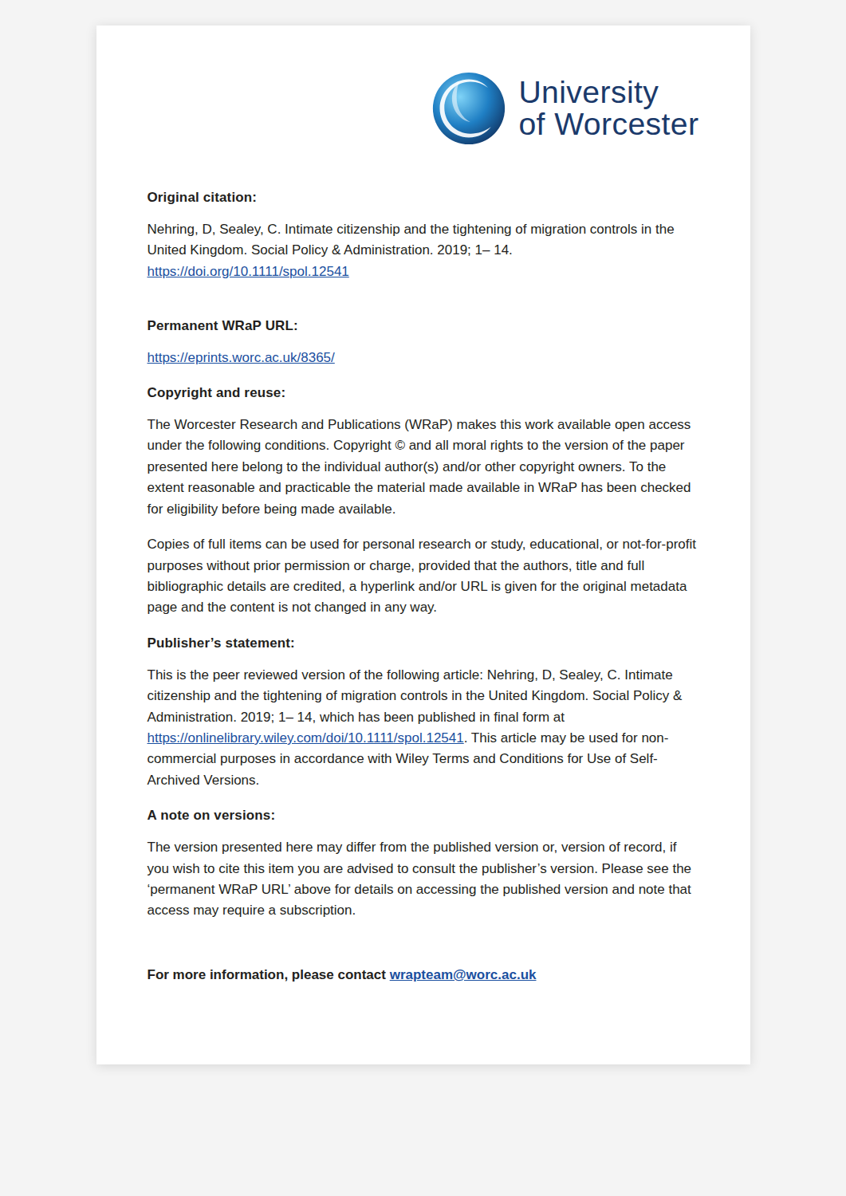University of Worcester
Original citation:
Nehring, D, Sealey, C. Intimate citizenship and the tightening of migration controls in the United Kingdom. Social Policy & Administration. 2019; 1– 14. https://doi.org/10.1111/spol.12541
Permanent WRaP URL:
https://eprints.worc.ac.uk/8365/
Copyright and reuse:
The Worcester Research and Publications (WRaP) makes this work available open access under the following conditions. Copyright © and all moral rights to the version of the paper presented here belong to the individual author(s) and/or other copyright owners. To the extent reasonable and practicable the material made available in WRaP has been checked for eligibility before being made available.
Copies of full items can be used for personal research or study, educational, or not-for-profit purposes without prior permission or charge, provided that the authors, title and full bibliographic details are credited, a hyperlink and/or URL is given for the original metadata page and the content is not changed in any way.
Publisher’s statement:
This is the peer reviewed version of the following article: Nehring, D, Sealey, C. Intimate citizenship and the tightening of migration controls in the United Kingdom. Social Policy & Administration. 2019; 1– 14, which has been published in final form at https://onlinelibrary.wiley.com/doi/10.1111/spol.12541. This article may be used for non-commercial purposes in accordance with Wiley Terms and Conditions for Use of Self-Archived Versions.
A note on versions:
The version presented here may differ from the published version or, version of record, if you wish to cite this item you are advised to consult the publisher’s version. Please see the ‘permanent WRaP URL’ above for details on accessing the published version and note that access may require a subscription.
For more information, please contact wrapteam@worc.ac.uk